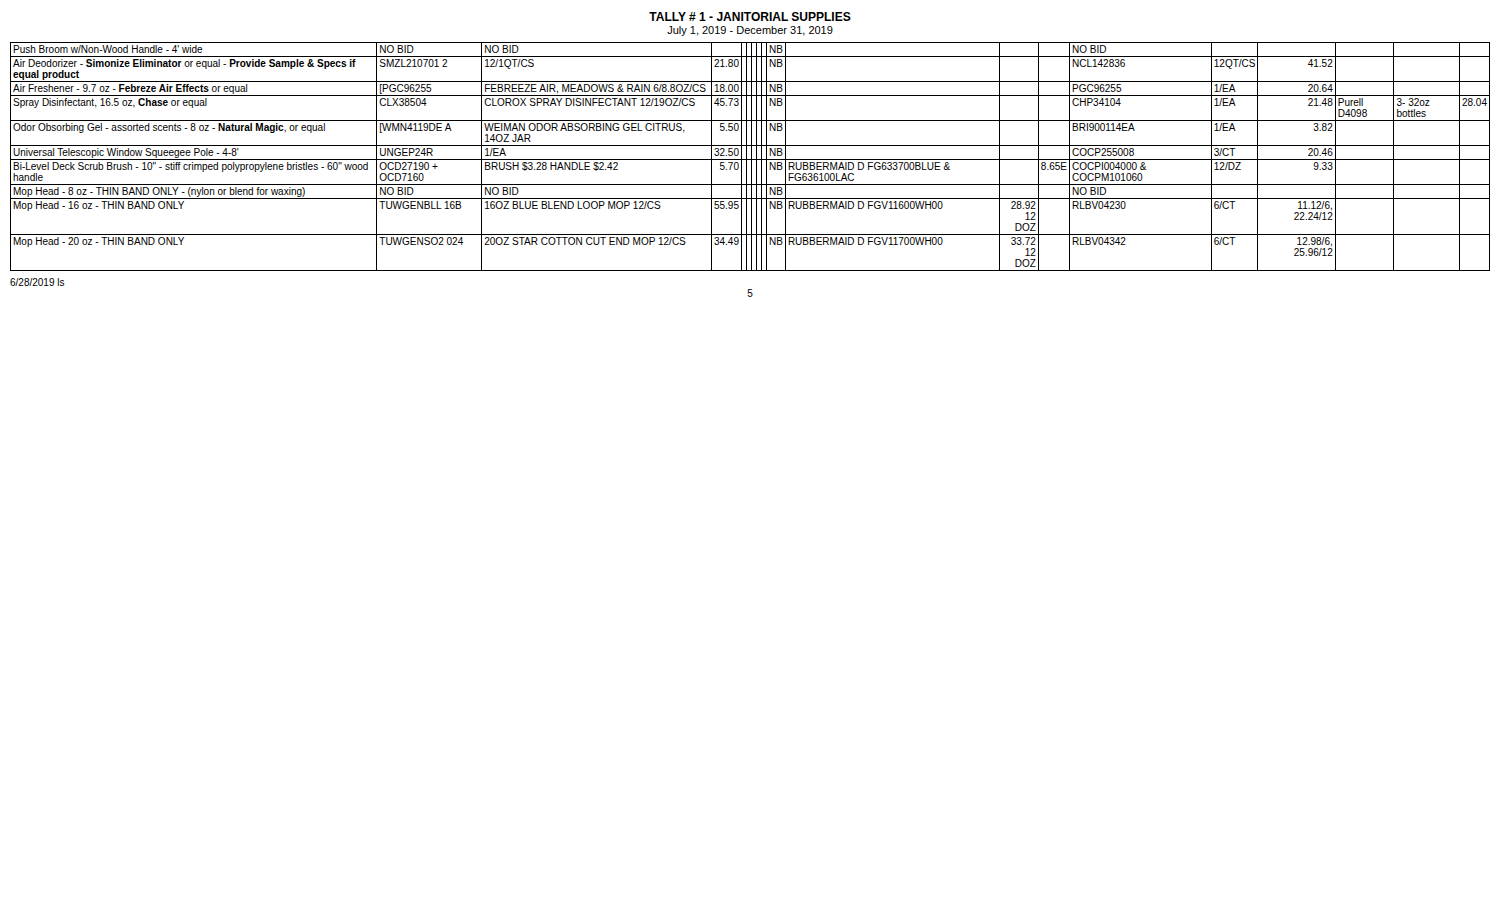TALLY # 1 - JANITORIAL SUPPLIES
July 1, 2019 - December 31, 2019
| Push Broom w/Non-Wood Handle - 4' wide | NO BID | NO BID | | | | | | | NB | | | | NO BID | | | | | |
| Air Deodorizer - Simonize Eliminator or equal - Provide Sample & Specs if equal product | SMZL210701 2 | 12/1QT/CS | 21.80 | | | | | | NB | | | | NCL142836 | 12QT/CS | 41.52 | | | |
| Air Freshener - 9.7 oz - Febreze Air Effects or equal | [PGC96255 | FEBREEZE AIR, MEADOWS & RAIN 6/8.8OZ/CS | 18.00 | | | | | | NB | | | | PGC96255 | 1/EA | 20.64 | | | |
| Spray Disinfectant, 16.5 oz, Chase or equal | CLX38504 | CLOROX SPRAY DISINFECTANT 12/19OZ/CS | 45.73 | | | | | | NB | | | | CHP34104 | 1/EA | 21.48 | Purell D4098 | 3- 32oz bottles | 28.04 |
| Odor Obsorbing Gel - assorted scents - 8 oz - Natural Magic , or equal | [WMN4119DE A | WEIMAN ODOR ABSORBING GEL CITRUS, 14OZ JAR | 5.50 | | | | | | NB | | | | BRI900114EA | 1/EA | 3.82 | | | |
| Universal Telescopic Window Squeegee Pole - 4-8' | UNGEP24R | 1/EA | 32.50 | | | | | | NB | | | | COCP255008 | 3/CT | 20.46 | | | |
| Bi-Level Deck Scrub Brush - 10" - stiff crimped polypropylene bristles - 60" wood handle | OCD27190 + OCD7160 | BRUSH $3.28 HANDLE $2.42 | 5.70 | | | | | | NB | RUBBERMAID D FG633700BLUE & FG636100LAC | | 8.65E | COCPI004000 & COCPM101060 | 12/DZ | 9.33 | | | |
| Mop Head - 8 oz - THIN BAND ONLY - (nylon or blend for waxing) | NO BID | NO BID | | | | | | | NB | | | | NO BID | | | | | |
| Mop Head - 16 oz - THIN BAND ONLY | TUWGENBLL 16B | 16OZ BLUE BLEND LOOP MOP 12/CS | 55.95 | | | | | | NB | RUBBERMAID D FGV11600WH00 | 28.92 12 DOZ | | RLBV04230 | 6/CT | 11.12/6, 22.24/12 | | | |
| Mop Head - 20 oz - THIN BAND ONLY | TUWGENSO2 024 | 20OZ STAR COTTON CUT END MOP 12/CS | 34.49 | | | | | | NB | RUBBERMAID D FGV11700WH00 | 33.72 12 DOZ | | RLBV04342 | 6/CT | 12.98/6, 25.96/12 | | | |
6/28/2019 ls
5